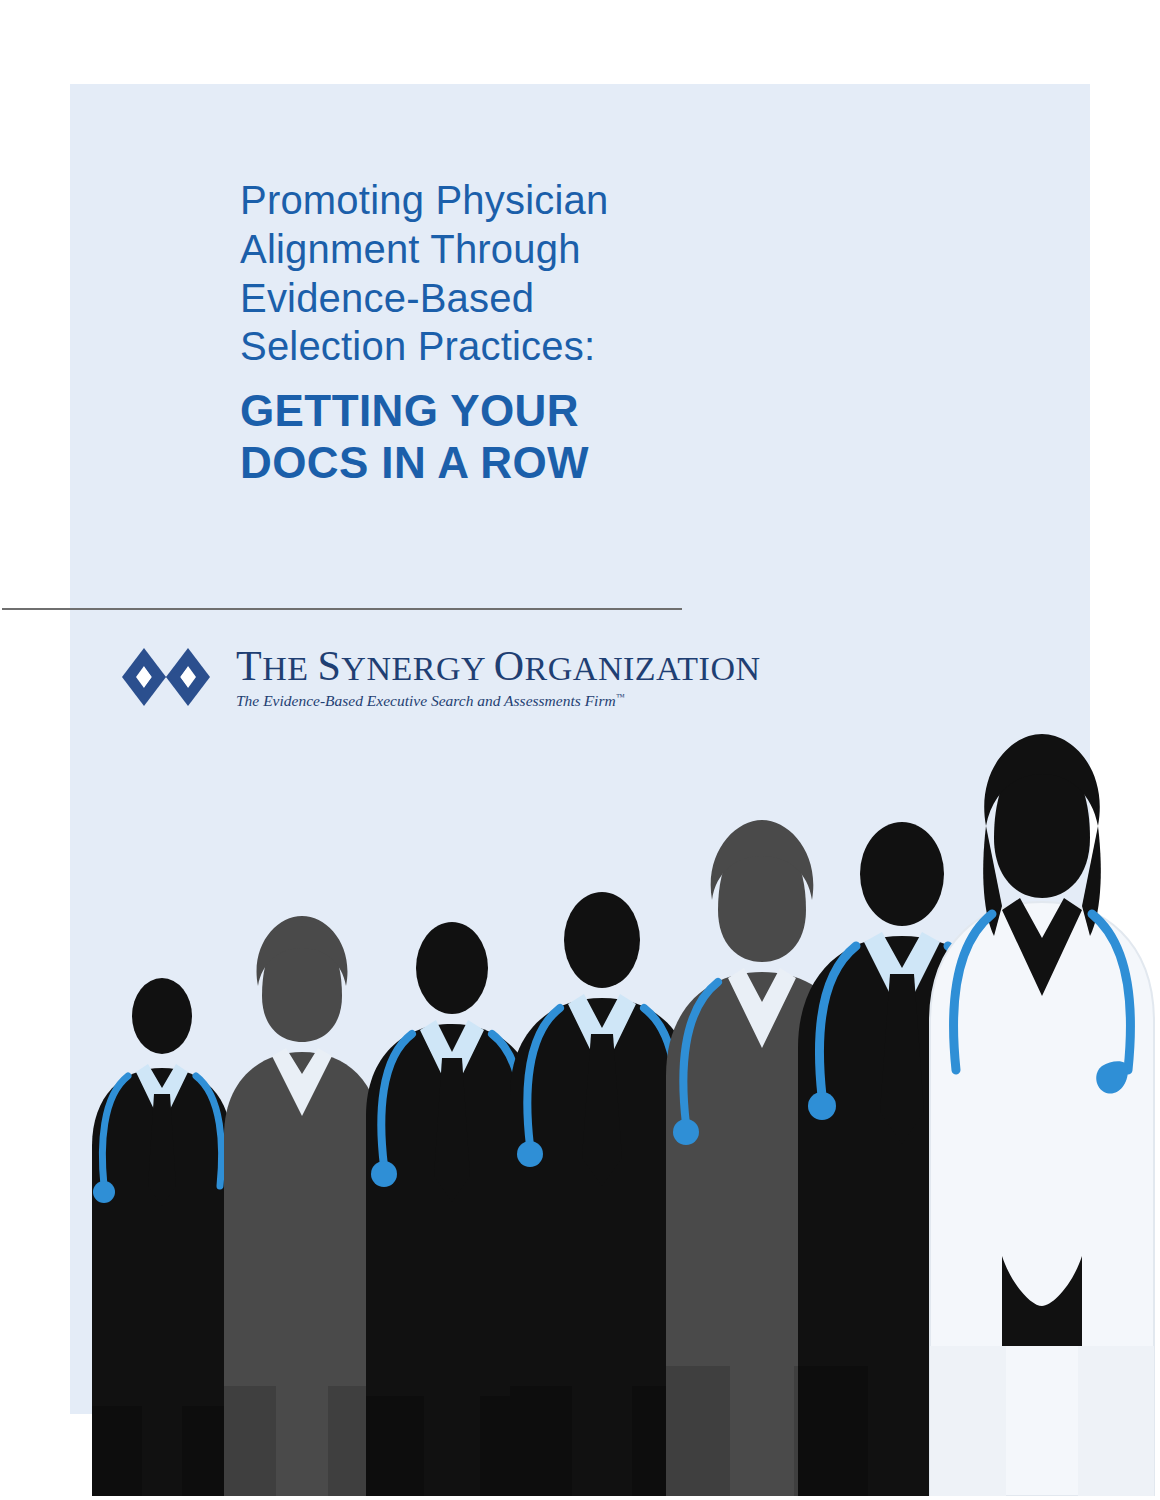Promoting Physician
Alignment Through
Evidence-Based
Selection Practices: GETTING YOUR
DOCS IN A ROW
THE SYNERGY ORGANIZATION
The Evidence-Based Executive Search and Assessments Firm™